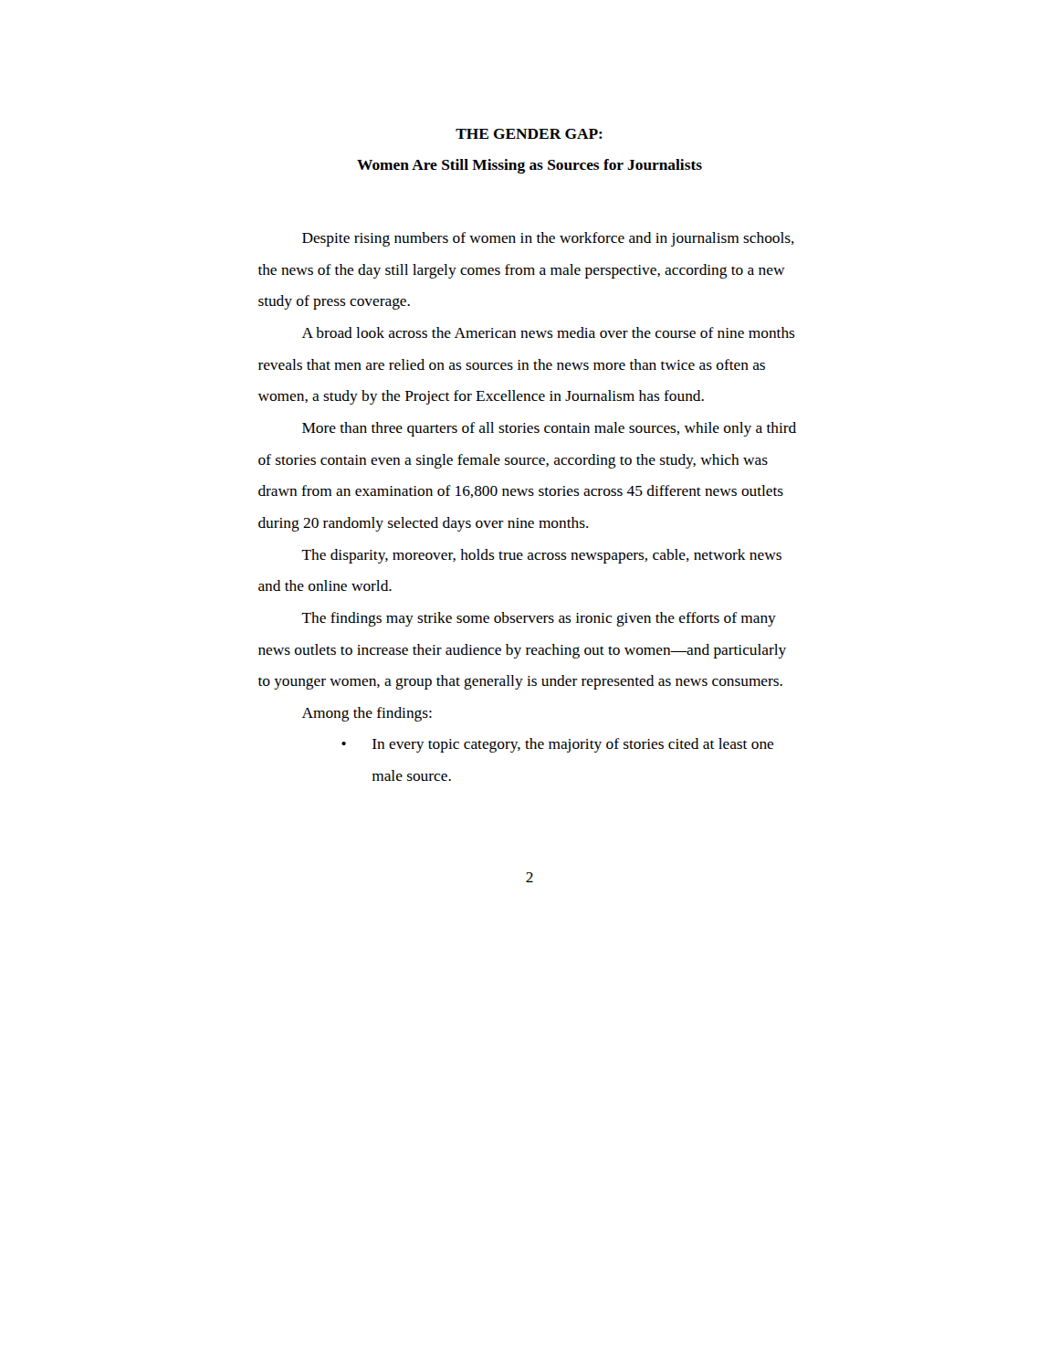THE GENDER GAP:
Women Are Still Missing as Sources for Journalists
Despite rising numbers of women in the workforce and in journalism schools, the news of the day still largely comes from a male perspective, according to a new study of press coverage.
A broad look across the American news media over the course of nine months reveals that men are relied on as sources in the news more than twice as often as women, a study by the Project for Excellence in Journalism has found.
More than three quarters of all stories contain male sources, while only a third of stories contain even a single female source, according to the study, which was drawn from an examination of 16,800 news stories across 45 different news outlets during 20 randomly selected days over nine months.
The disparity, moreover, holds true across newspapers, cable, network news and the online world.
The findings may strike some observers as ironic given the efforts of many news outlets to increase their audience by reaching out to women—and particularly to younger women, a group that generally is under represented as news consumers.
Among the findings:
In every topic category, the majority of stories cited at least one male source.
2